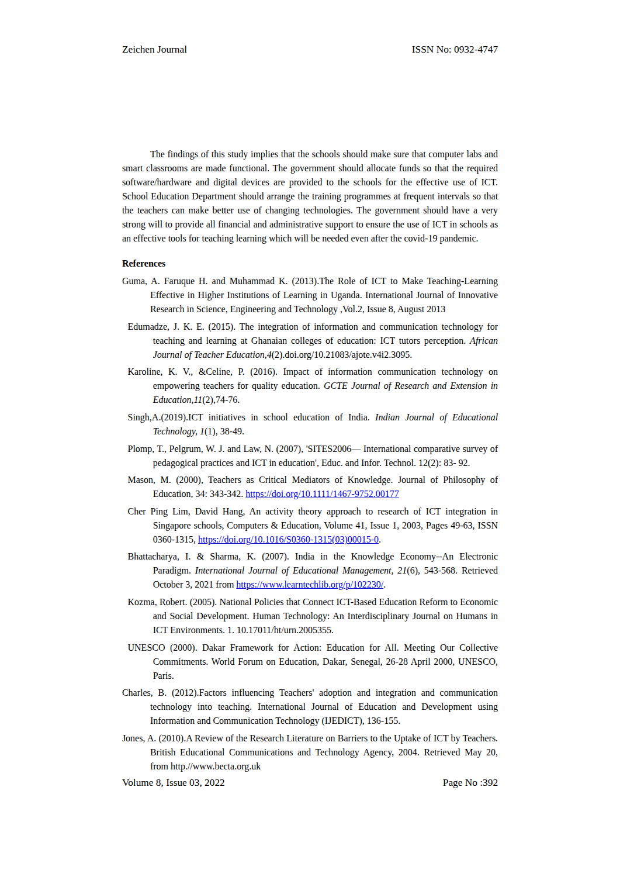Zeichen Journal ISSN No: 0932-4747
The findings of this study implies that the schools should make sure that computer labs and smart classrooms are made functional. The government should allocate funds so that the required software/hardware and digital devices are provided to the schools for the effective use of ICT. School Education Department should arrange the training programmes at frequent intervals so that the teachers can make better use of changing technologies. The government should have a very strong will to provide all financial and administrative support to ensure the use of ICT in schools as an effective tools for teaching learning which will be needed even after the covid-19 pandemic.
References
Guma, A. Faruque H. and Muhammad K. (2013).The Role of ICT to Make Teaching-Learning Effective in Higher Institutions of Learning in Uganda. International Journal of Innovative Research in Science, Engineering and Technology ,Vol.2, Issue 8, August 2013
Edumadze, J. K. E. (2015). The integration of information and communication technology for teaching and learning at Ghanaian colleges of education: ICT tutors perception. African Journal of Teacher Education,4(2).doi.org/10.21083/ajote.v4i2.3095.
Karoline, K. V., &Celine, P. (2016). Impact of information communication technology on empowering teachers for quality education. GCTE Journal of Research and Extension in Education,11(2),74-76.
Singh,A.(2019).ICT initiatives in school education of India. Indian Journal of Educational Technology, 1(1), 38-49.
Plomp, T., Pelgrum, W. J. and Law, N. (2007), 'SITES2006— International comparative survey of pedagogical practices and ICT in education', Educ. and Infor. Technol. 12(2): 83- 92.
Mason, M. (2000), Teachers as Critical Mediators of Knowledge. Journal of Philosophy of Education, 34: 343-342. https://doi.org/10.1111/1467-9752.00177
Cher Ping Lim, David Hang, An activity theory approach to research of ICT integration in Singapore schools, Computers & Education, Volume 41, Issue 1, 2003, Pages 49-63, ISSN 0360-1315, https://doi.org/10.1016/S0360-1315(03)00015-0.
Bhattacharya, I. & Sharma, K. (2007). India in the Knowledge Economy--An Electronic Paradigm. International Journal of Educational Management, 21(6), 543-568. Retrieved October 3, 2021 from https://www.learntechlib.org/p/102230/.
Kozma, Robert. (2005). National Policies that Connect ICT-Based Education Reform to Economic and Social Development. Human Technology: An Interdisciplinary Journal on Humans in ICT Environments. 1. 10.17011/ht/urn.2005355.
UNESCO (2000). Dakar Framework for Action: Education for All. Meeting Our Collective Commitments. World Forum on Education, Dakar, Senegal, 26-28 April 2000, UNESCO, Paris.
Charles, B. (2012).Factors influencing Teachers' adoption and integration and communication technology into teaching. International Journal of Education and Development using Information and Communication Technology (IJEDICT), 136-155.
Jones, A. (2010).A Review of the Research Literature on Barriers to the Uptake of ICT by Teachers. British Educational Communications and Technology Agency, 2004. Retrieved May 20, from http.//www.becta.org.uk
Volume 8, Issue 03, 2022 Page No :392